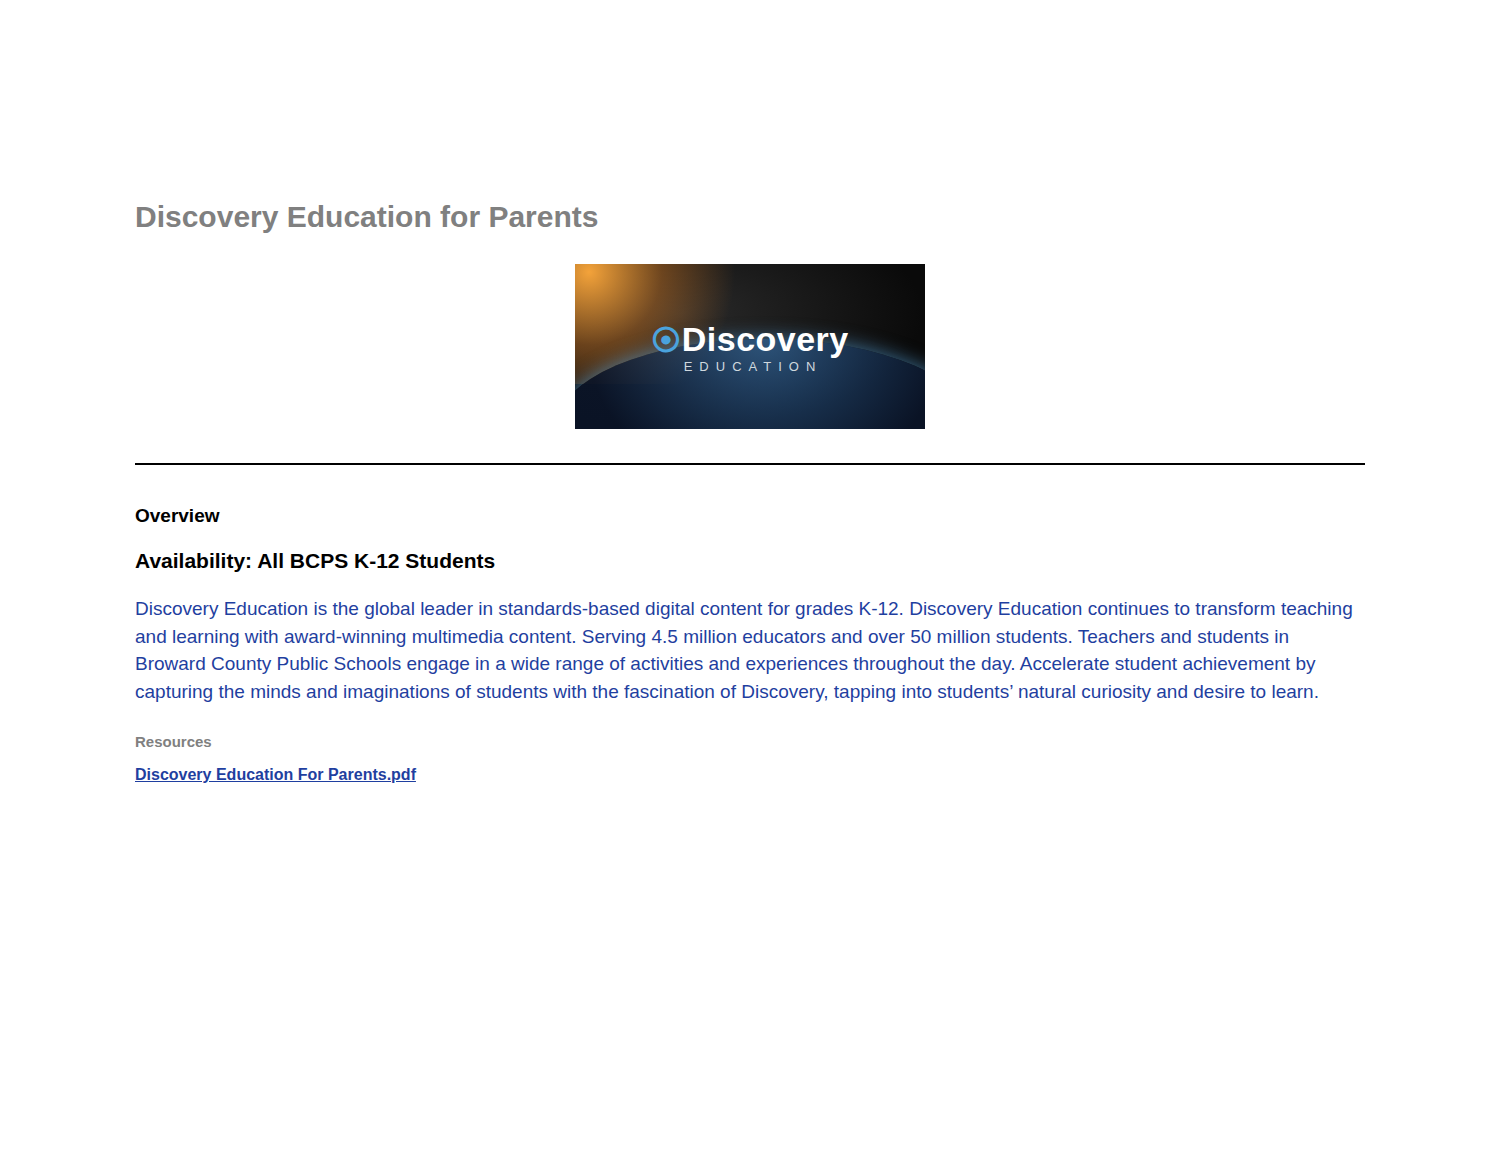Discovery Education for Parents
⦿Discovery
EDUCATION
Overview
Availability: All BCPS K-12 Students
Discovery Education is the global leader in standards-based digital content for grades K-12. Discovery Education continues to transform teaching and learning with award-winning multimedia content. Serving 4.5 million educators and over 50 million students. Teachers and students in Broward County Public Schools engage in a wide range of activities and experiences throughout the day. Accelerate student achievement by capturing the minds and imaginations of students with the fascination of Discovery, tapping into students’ natural curiosity and desire to learn.
Resources
Discovery Education For Parents.pdf